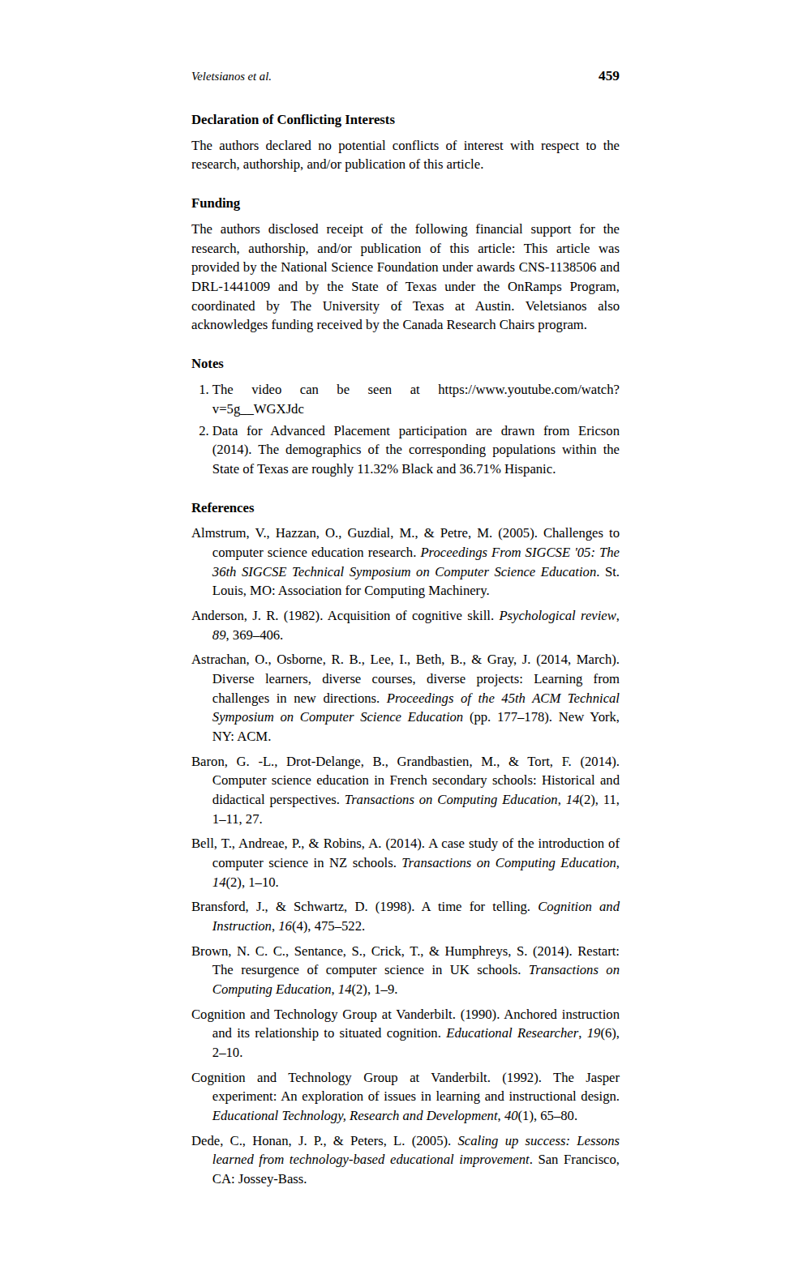Veletsianos et al. 459
Declaration of Conflicting Interests
The authors declared no potential conflicts of interest with respect to the research, authorship, and/or publication of this article.
Funding
The authors disclosed receipt of the following financial support for the research, authorship, and/or publication of this article: This article was provided by the National Science Foundation under awards CNS-1138506 and DRL-1441009 and by the State of Texas under the OnRamps Program, coordinated by The University of Texas at Austin. Veletsianos also acknowledges funding received by the Canada Research Chairs program.
Notes
The video can be seen at https://www.youtube.com/watch?v=5g__WGXJdc
Data for Advanced Placement participation are drawn from Ericson (2014). The demographics of the corresponding populations within the State of Texas are roughly 11.32% Black and 36.71% Hispanic.
References
Almstrum, V., Hazzan, O., Guzdial, M., & Petre, M. (2005). Challenges to computer science education research. Proceedings From SIGCSE '05: The 36th SIGCSE Technical Symposium on Computer Science Education. St. Louis, MO: Association for Computing Machinery.
Anderson, J. R. (1982). Acquisition of cognitive skill. Psychological review, 89, 369–406.
Astrachan, O., Osborne, R. B., Lee, I., Beth, B., & Gray, J. (2014, March). Diverse learners, diverse courses, diverse projects: Learning from challenges in new directions. Proceedings of the 45th ACM Technical Symposium on Computer Science Education (pp. 177–178). New York, NY: ACM.
Baron, G. -L., Drot-Delange, B., Grandbastien, M., & Tort, F. (2014). Computer science education in French secondary schools: Historical and didactical perspectives. Transactions on Computing Education, 14(2), 11, 1–11, 27.
Bell, T., Andreae, P., & Robins, A. (2014). A case study of the introduction of computer science in NZ schools. Transactions on Computing Education, 14(2), 1–10.
Bransford, J., & Schwartz, D. (1998). A time for telling. Cognition and Instruction, 16(4), 475–522.
Brown, N. C. C., Sentance, S., Crick, T., & Humphreys, S. (2014). Restart: The resurgence of computer science in UK schools. Transactions on Computing Education, 14(2), 1–9.
Cognition and Technology Group at Vanderbilt. (1990). Anchored instruction and its relationship to situated cognition. Educational Researcher, 19(6), 2–10.
Cognition and Technology Group at Vanderbilt. (1992). The Jasper experiment: An exploration of issues in learning and instructional design. Educational Technology, Research and Development, 40(1), 65–80.
Dede, C., Honan, J. P., & Peters, L. (2005). Scaling up success: Lessons learned from technology-based educational improvement. San Francisco, CA: Jossey-Bass.